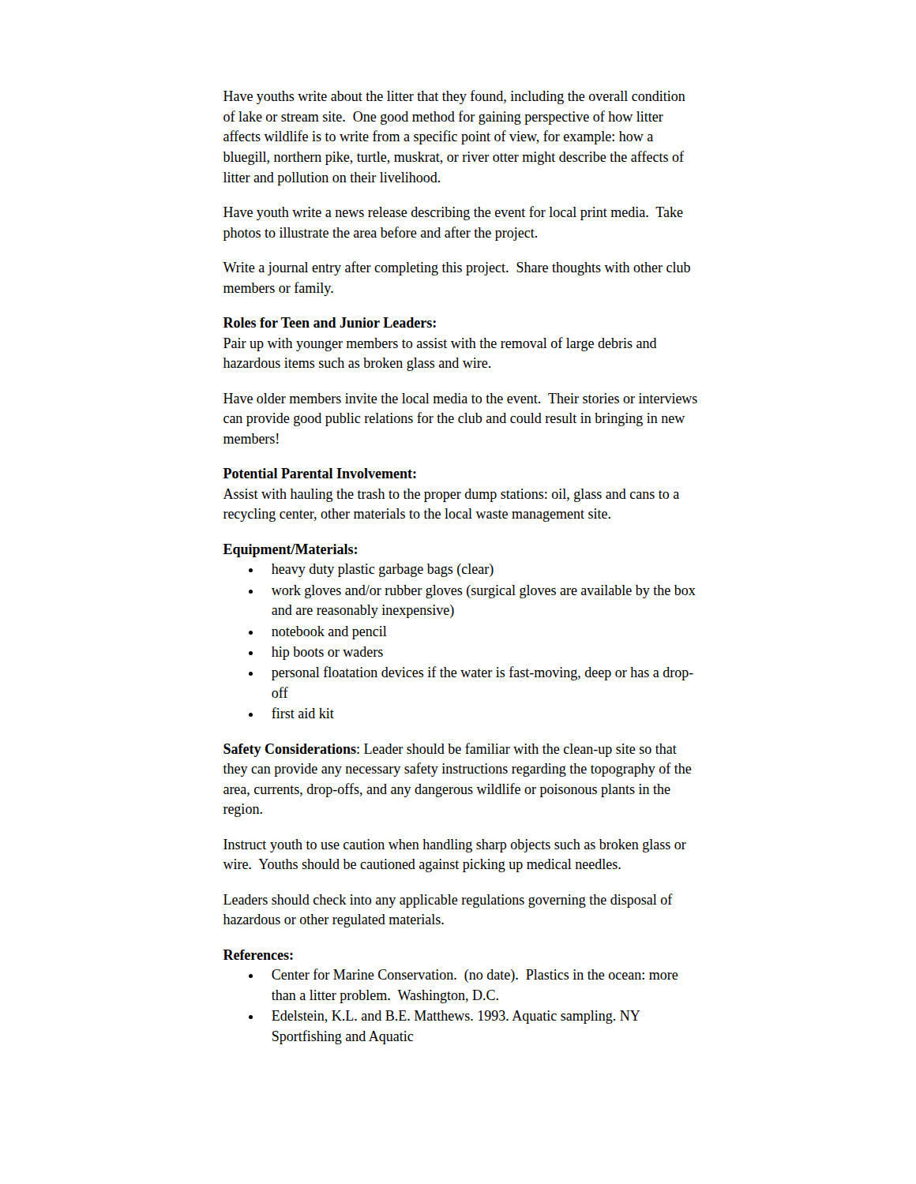Have youths write about the litter that they found, including the overall condition of lake or stream site. One good method for gaining perspective of how litter affects wildlife is to write from a specific point of view, for example: how a bluegill, northern pike, turtle, muskrat, or river otter might describe the affects of litter and pollution on their livelihood.
Have youth write a news release describing the event for local print media. Take photos to illustrate the area before and after the project.
Write a journal entry after completing this project. Share thoughts with other club members or family.
Roles for Teen and Junior Leaders:
Pair up with younger members to assist with the removal of large debris and hazardous items such as broken glass and wire.
Have older members invite the local media to the event. Their stories or interviews can provide good public relations for the club and could result in bringing in new members!
Potential Parental Involvement:
Assist with hauling the trash to the proper dump stations: oil, glass and cans to a recycling center, other materials to the local waste management site.
Equipment/Materials:
heavy duty plastic garbage bags (clear)
work gloves and/or rubber gloves (surgical gloves are available by the box and are reasonably inexpensive)
notebook and pencil
hip boots or waders
personal floatation devices if the water is fast-moving, deep or has a drop-off
first aid kit
Safety Considerations: Leader should be familiar with the clean-up site so that they can provide any necessary safety instructions regarding the topography of the area, currents, drop-offs, and any dangerous wildlife or poisonous plants in the region.
Instruct youth to use caution when handling sharp objects such as broken glass or wire. Youths should be cautioned against picking up medical needles.
Leaders should check into any applicable regulations governing the disposal of hazardous or other regulated materials.
References:
Center for Marine Conservation. (no date). Plastics in the ocean: more than a litter problem. Washington, D.C.
Edelstein, K.L. and B.E. Matthews. 1993. Aquatic sampling. NY Sportfishing and Aquatic